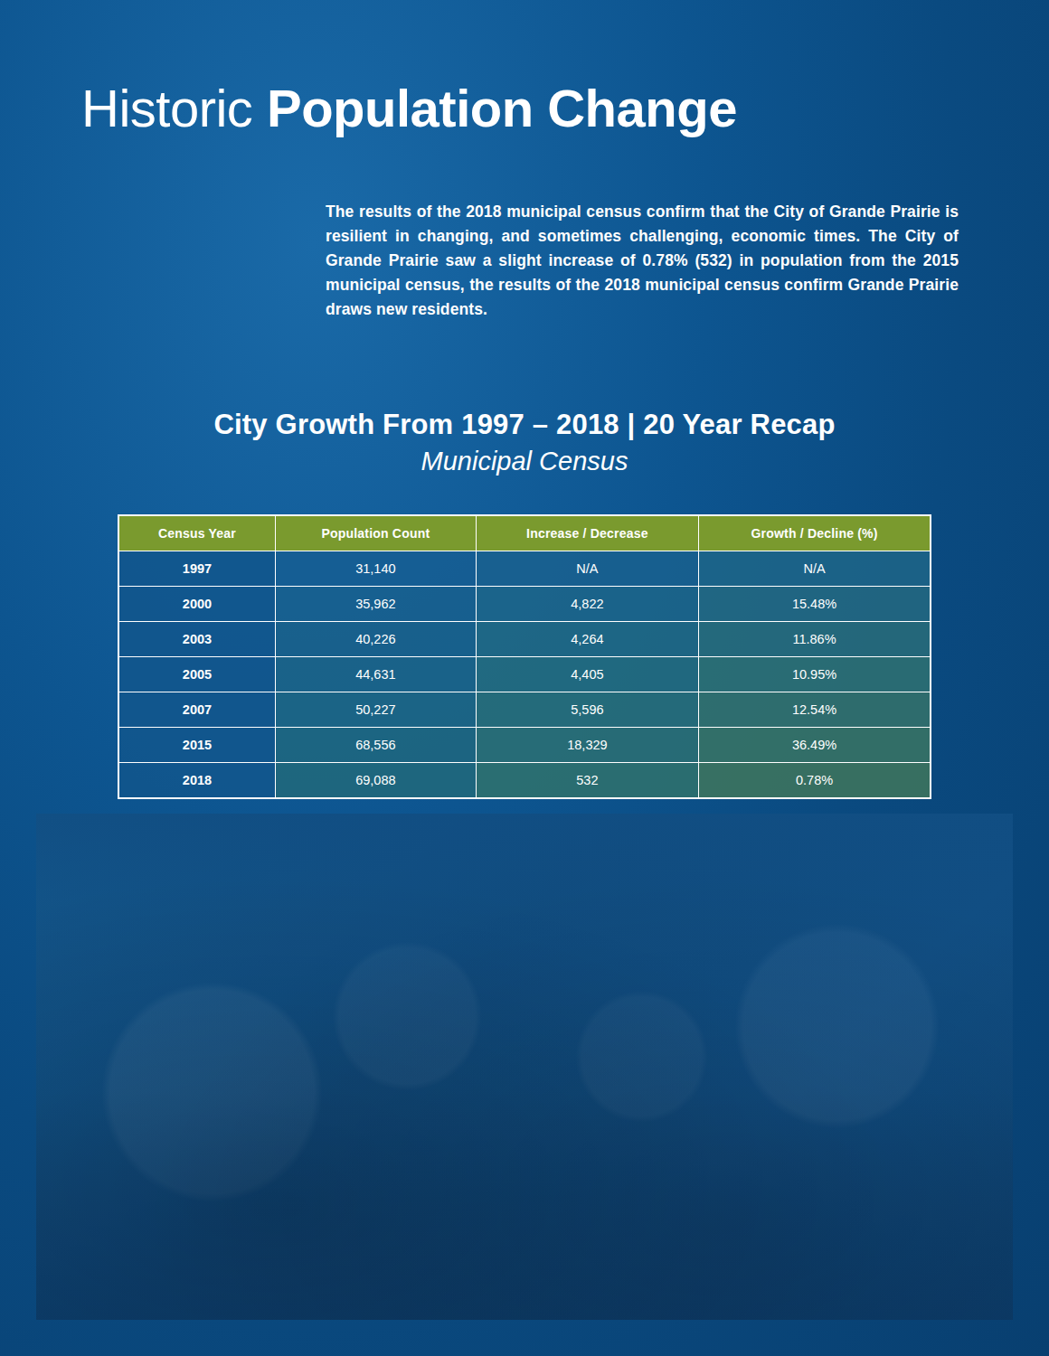Historic Population Change
The results of the 2018 municipal census confirm that the City of Grande Prairie is resilient in changing, and sometimes challenging, economic times. The City of Grande Prairie saw a slight increase of 0.78% (532) in population from the 2015 municipal census, the results of the 2018 municipal census confirm Grande Prairie draws new residents.
City Growth From 1997 – 2018 | 20 Year Recap
Municipal Census
| Census Year | Population Count | Increase / Decrease | Growth / Decline (%) |
| --- | --- | --- | --- |
| 1997 | 31,140 | N/A | N/A |
| 2000 | 35,962 | 4,822 | 15.48% |
| 2003 | 40,226 | 4,264 | 11.86% |
| 2005 | 44,631 | 4,405 | 10.95% |
| 2007 | 50,227 | 5,596 | 12.54% |
| 2015 | 68,556 | 18,329 | 36.49% |
| 2018 | 69,088 | 532 | 0.78% |